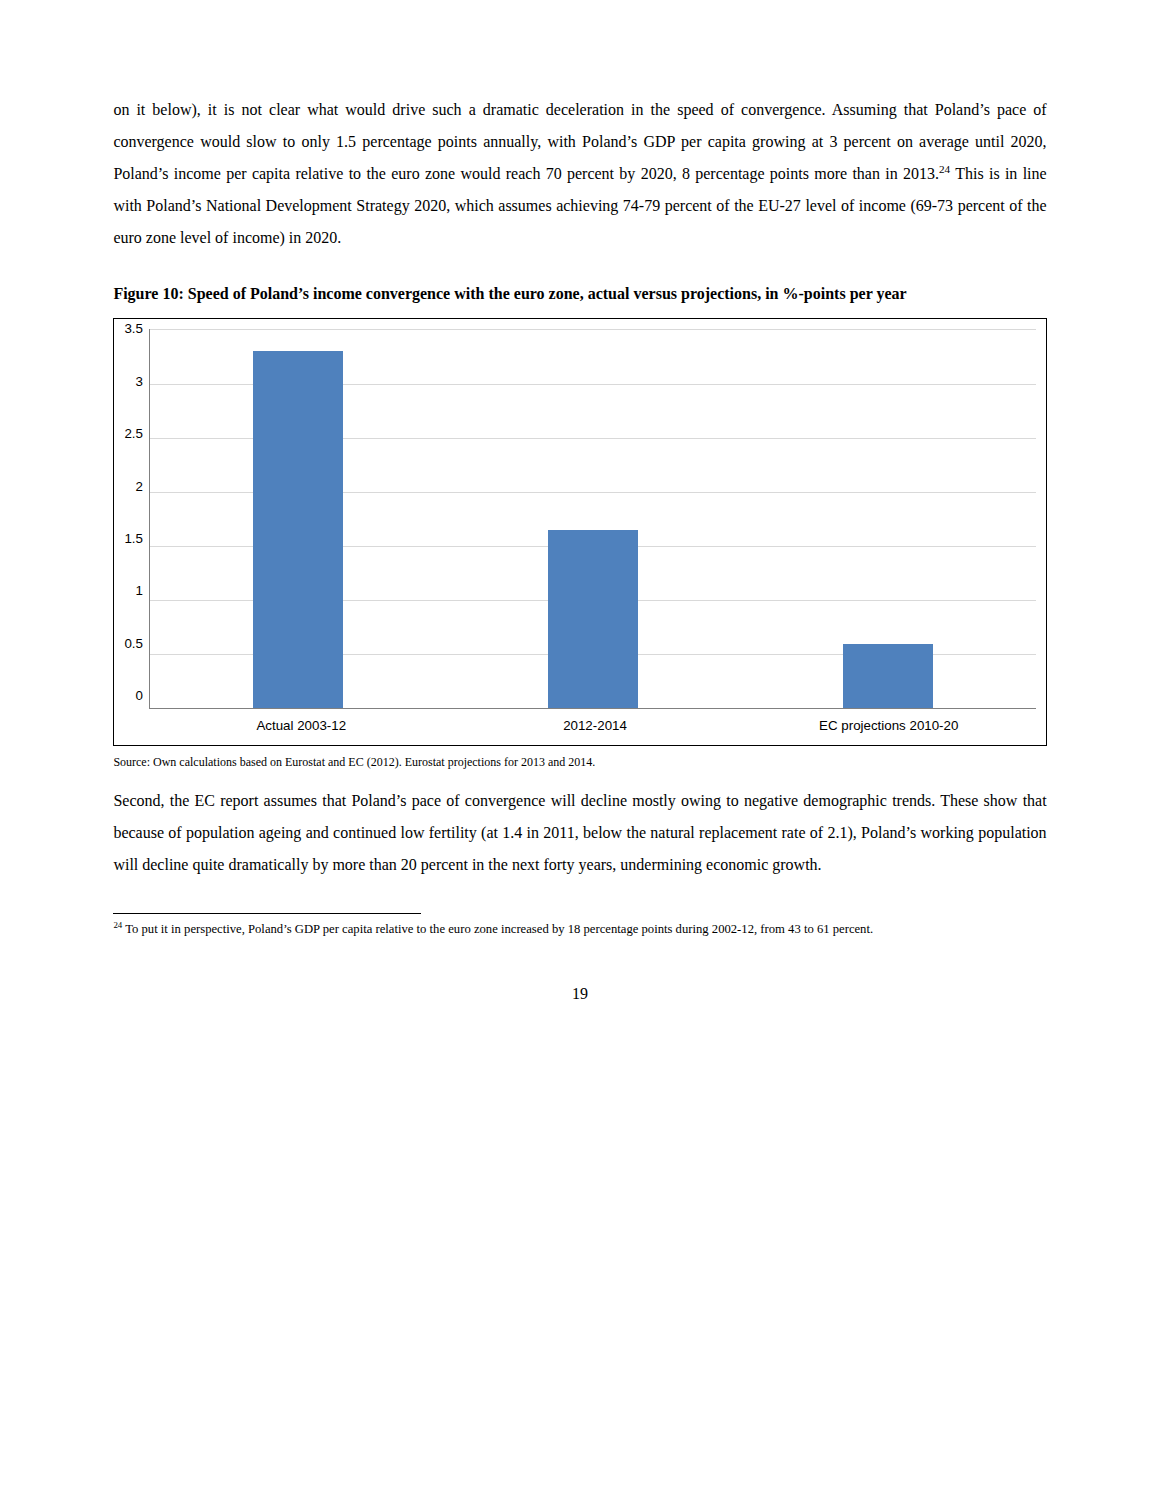on it below), it is not clear what would drive such a dramatic deceleration in the speed of convergence. Assuming that Poland’s pace of convergence would slow to only 1.5 percentage points annually, with Poland’s GDP per capita growing at 3 percent on average until 2020, Poland’s income per capita relative to the euro zone would reach 70 percent by 2020, 8 percentage points more than in 2013.24 This is in line with Poland’s National Development Strategy 2020, which assumes achieving 74-79 percent of the EU-27 level of income (69-73 percent of the euro zone level of income) in 2020.
Figure 10: Speed of Poland’s income convergence with the euro zone, actual versus projections, in %-points per year
3.5 3 2.5 2 1.5 1 0.5 0
Actual 2003-12 2012-2014 EC projections 2010-20
Source: Own calculations based on Eurostat and EC (2012). Eurostat projections for 2013 and 2014.
Second, the EC report assumes that Poland’s pace of convergence will decline mostly owing to negative demographic trends. These show that because of population ageing and continued low fertility (at 1.4 in 2011, below the natural replacement rate of 2.1), Poland’s working population will decline quite dramatically by more than 20 percent in the next forty years, undermining economic growth.
24 To put it in perspective, Poland’s GDP per capita relative to the euro zone increased by 18 percentage points during 2002-12, from 43 to 61 percent.
19